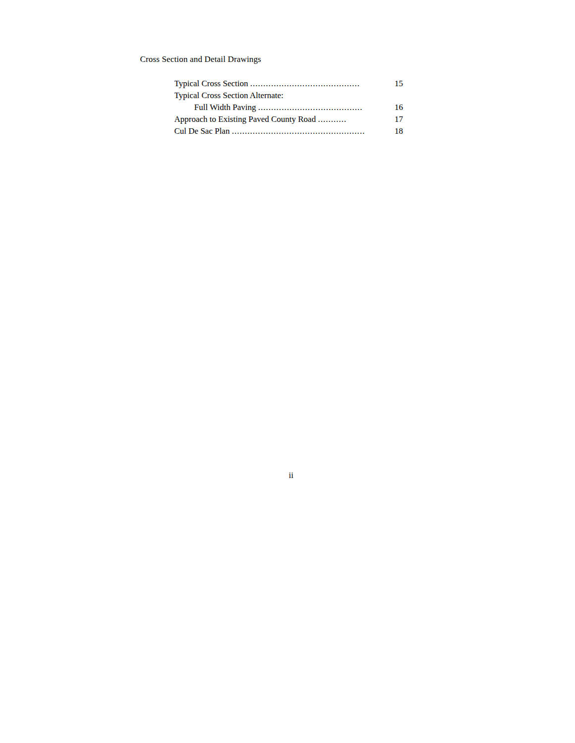Cross Section and Detail Drawings
| Typical Cross Section .......................................... | 15 |
| Typical Cross Section Alternate: | |
| Full Width Paving ........................................ | 16 |
| Approach to Existing Paved County Road ........... | 17 |
| Cul De Sac Plan ................................................... | 18 |
ii